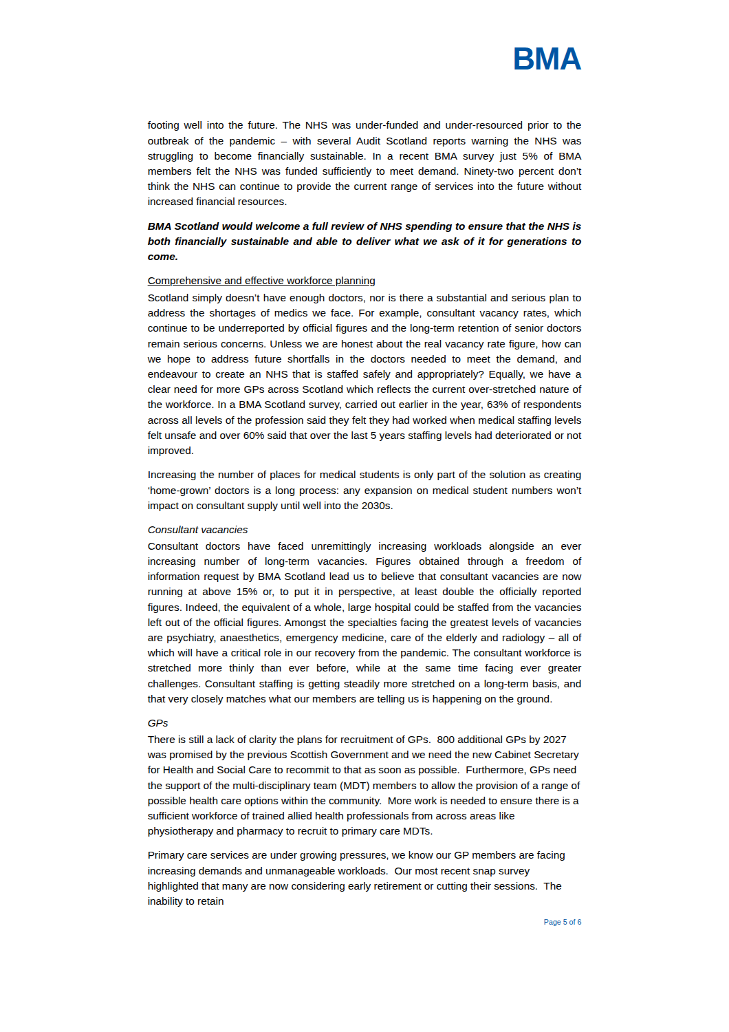BMA
footing well into the future. The NHS was under-funded and under-resourced prior to the outbreak of the pandemic – with several Audit Scotland reports warning the NHS was struggling to become financially sustainable. In a recent BMA survey just 5% of BMA members felt the NHS was funded sufficiently to meet demand. Ninety-two percent don’t think the NHS can continue to provide the current range of services into the future without increased financial resources.
BMA Scotland would welcome a full review of NHS spending to ensure that the NHS is both financially sustainable and able to deliver what we ask of it for generations to come.
Comprehensive and effective workforce planning
Scotland simply doesn’t have enough doctors, nor is there a substantial and serious plan to address the shortages of medics we face. For example, consultant vacancy rates, which continue to be underreported by official figures and the long-term retention of senior doctors remain serious concerns. Unless we are honest about the real vacancy rate figure, how can we hope to address future shortfalls in the doctors needed to meet the demand, and endeavour to create an NHS that is staffed safely and appropriately? Equally, we have a clear need for more GPs across Scotland which reflects the current over-stretched nature of the workforce. In a BMA Scotland survey, carried out earlier in the year, 63% of respondents across all levels of the profession said they felt they had worked when medical staffing levels felt unsafe and over 60% said that over the last 5 years staffing levels had deteriorated or not improved.
Increasing the number of places for medical students is only part of the solution as creating ‘home-grown’ doctors is a long process: any expansion on medical student numbers won’t impact on consultant supply until well into the 2030s.
Consultant vacancies
Consultant doctors have faced unremittingly increasing workloads alongside an ever increasing number of long-term vacancies. Figures obtained through a freedom of information request by BMA Scotland lead us to believe that consultant vacancies are now running at above 15% or, to put it in perspective, at least double the officially reported figures. Indeed, the equivalent of a whole, large hospital could be staffed from the vacancies left out of the official figures. Amongst the specialties facing the greatest levels of vacancies are psychiatry, anaesthetics, emergency medicine, care of the elderly and radiology – all of which will have a critical role in our recovery from the pandemic. The consultant workforce is stretched more thinly than ever before, while at the same time facing ever greater challenges. Consultant staffing is getting steadily more stretched on a long-term basis, and that very closely matches what our members are telling us is happening on the ground.
GPs
There is still a lack of clarity the plans for recruitment of GPs. 800 additional GPs by 2027 was promised by the previous Scottish Government and we need the new Cabinet Secretary for Health and Social Care to recommit to that as soon as possible. Furthermore, GPs need the support of the multi-disciplinary team (MDT) members to allow the provision of a range of possible health care options within the community. More work is needed to ensure there is a sufficient workforce of trained allied health professionals from across areas like physiotherapy and pharmacy to recruit to primary care MDTs.
Primary care services are under growing pressures, we know our GP members are facing increasing demands and unmanageable workloads. Our most recent snap survey highlighted that many are now considering early retirement or cutting their sessions. The inability to retain
Page 5 of 6